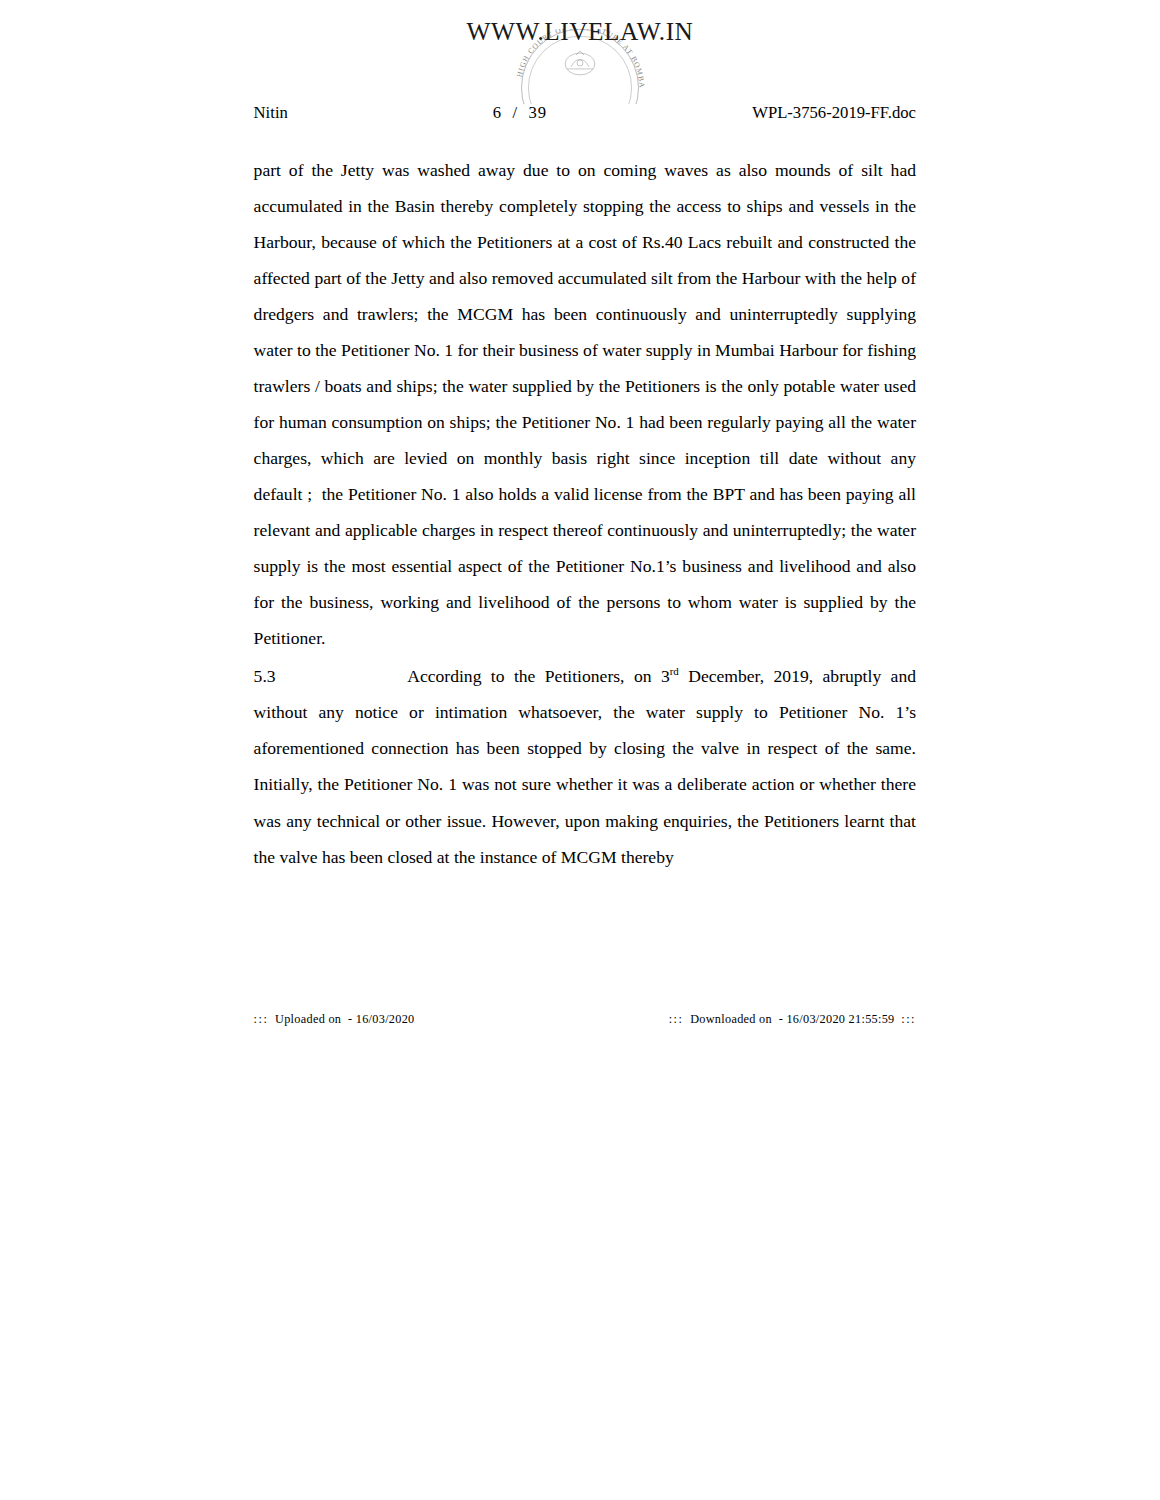WWW.LIVELAW.IN
HIGH COURT OF JUDICATURE AT BOMBAY सत्यमेव जयते
Nitin
6 / 39
WPL-3756-2019-FF.doc
part of the Jetty was washed away due to on coming waves as also mounds of silt had accumulated in the Basin thereby completely stopping the access to ships and vessels in the Harbour, because of which the Petitioners at a cost of Rs.40 Lacs rebuilt and constructed the affected part of the Jetty and also removed accumulated silt from the Harbour with the help of dredgers and trawlers; the MCGM has been continuously and uninterruptedly supplying water to the Petitioner No. 1 for their business of water supply in Mumbai Harbour for fishing trawlers / boats and ships; the water supplied by the Petitioners is the only potable water used for human consumption on ships; the Petitioner No. 1 had been regularly paying all the water charges, which are levied on monthly basis right since inception till date without any default ; the Petitioner No. 1 also holds a valid license from the BPT and has been paying all relevant and applicable charges in respect thereof continuously and uninterruptedly; the water supply is the most essential aspect of the Petitioner No.1’s business and livelihood and also for the business, working and livelihood of the persons to whom water is supplied by the Petitioner.
5.3 According to the Petitioners, on 3rd December, 2019, abruptly and without any notice or intimation whatsoever, the water supply to Petitioner No. 1’s aforementioned connection has been stopped by closing the valve in respect of the same. Initially, the Petitioner No. 1 was not sure whether it was a deliberate action or whether there was any technical or other issue. However, upon making enquiries, the Petitioners learnt that the valve has been closed at the instance of MCGM thereby
::: Uploaded on - 16/03/2020
::: Downloaded on - 16/03/2020 21:55:59 :::